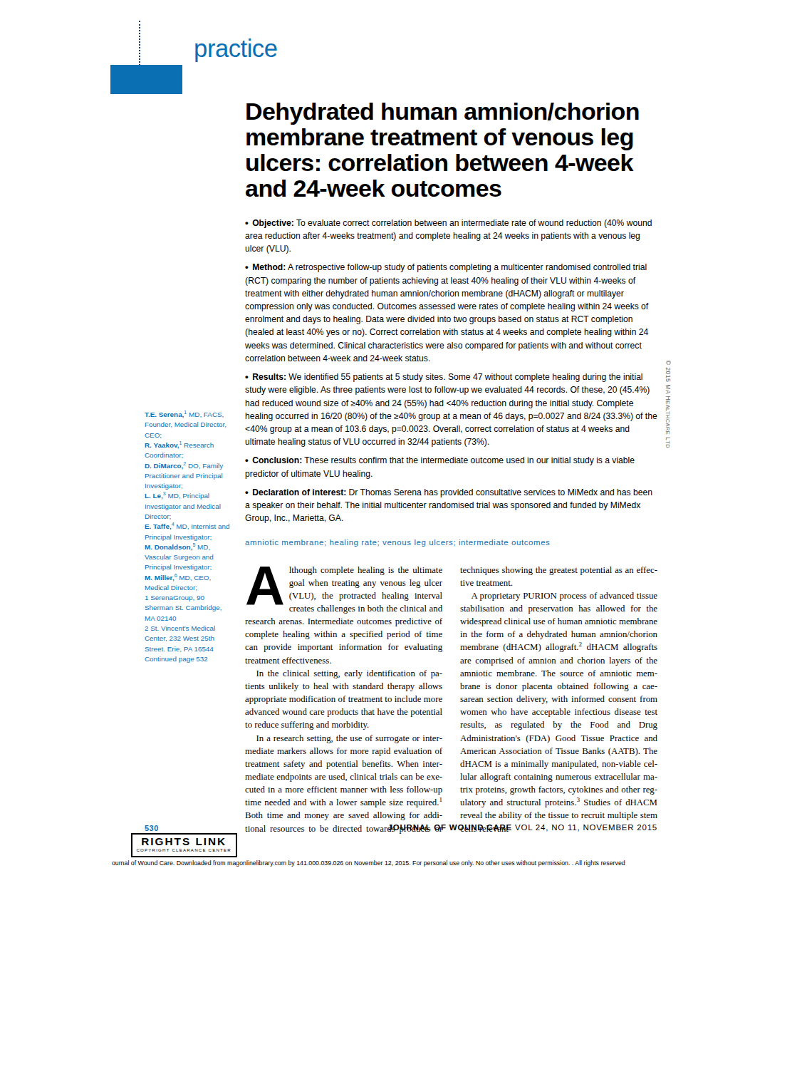practice
T.E. Serena,1 MD, FACS, Founder, Medical Director, CEO;
R. Yaakov,1 Research Coordinator;
D. DiMarco,2 DO, Family Practitioner and Principal Investigator;
L. Le,3 MD, Principal Investigator and Medical Director;
E. Taffe,4 MD, Internist and Principal Investigator;
M. Donaldson,5 MD, Vascular Surgeon and Principal Investigator;
M. Miller,6 MD, CEO, Medical Director;
1 SerenaGroup, 90 Sherman St. Cambridge, MA 02140
2 St. Vincent's Medical Center, 232 West 25th Street. Erie, PA 16544
Continued page 532
Dehydrated human amnion/chorion membrane treatment of venous leg ulcers: correlation between 4-week and 24-week outcomes
• Objective: To evaluate correct correlation between an intermediate rate of wound reduction (40% wound area reduction after 4-weeks treatment) and complete healing at 24 weeks in patients with a venous leg ulcer (VLU).
• Method: A retrospective follow-up study of patients completing a multicenter randomised controlled trial (RCT) comparing the number of patients achieving at least 40% healing of their VLU within 4-weeks of treatment with either dehydrated human amnion/chorion membrane (dHACM) allograft or multilayer compression only was conducted. Outcomes assessed were rates of complete healing within 24 weeks of enrolment and days to healing. Data were divided into two groups based on status at RCT completion (healed at least 40% yes or no). Correct correlation with status at 4 weeks and complete healing within 24 weeks was determined. Clinical characteristics were also compared for patients with and without correct correlation between 4-week and 24-week status.
• Results: We identified 55 patients at 5 study sites. Some 47 without complete healing during the initial study were eligible. As three patients were lost to follow-up we evaluated 44 records. Of these, 20 (45.4%) had reduced wound size of ≥40% and 24 (55%) had <40% reduction during the initial study. Complete healing occurred in 16/20 (80%) of the ≥40% group at a mean of 46 days, p=0.0027 and 8/24 (33.3%) of the <40% group at a mean of 103.6 days, p=0.0023. Overall, correct correlation of status at 4 weeks and ultimate healing status of VLU occurred in 32/44 patients (73%).
• Conclusion: These results confirm that the intermediate outcome used in our initial study is a viable predictor of ultimate VLU healing.
• Declaration of interest: Dr Thomas Serena has provided consultative services to MiMedx and has been a speaker on their behalf. The initial multicenter randomised trial was sponsored and funded by MiMedx Group, Inc., Marietta, GA.
amniotic membrane; healing rate; venous leg ulcers; intermediate outcomes
Although complete healing is the ultimate goal when treating any venous leg ulcer (VLU), the protracted healing interval creates challenges in both the clinical and research arenas. Intermediate outcomes predictive of complete healing within a specified period of time can provide important information for evaluating treatment effectiveness.
In the clinical setting, early identification of patients unlikely to heal with standard therapy allows appropriate modification of treatment to include more advanced wound care products that have the potential to reduce suffering and morbidity.
In a research setting, the use of surrogate or intermediate markers allows for more rapid evaluation of treatment safety and potential benefits. When intermediate endpoints are used, clinical trials can be executed in a more efficient manner with less follow-up time needed and with a lower sample size required.1 Both time and money are saved allowing for additional resources to be directed towards products or techniques showing the greatest potential as an effective treatment.
A proprietary PURION process of advanced tissue stabilisation and preservation has allowed for the widespread clinical use of human amniotic membrane in the form of a dehydrated human amnion/chorion membrane (dHACM) allograft.2 dHACM allografts are comprised of amnion and chorion layers of the amniotic membrane. The source of amniotic membrane is donor placenta obtained following a caesarean section delivery, with informed consent from women who have acceptable infectious disease test results, as regulated by the Food and Drug Administration's (FDA) Good Tissue Practice and American Association of Tissue Banks (AATB). The dHACM is a minimally manipulated, non-viable cellular allograft containing numerous extracellular matrix proteins, growth factors, cytokines and other regulatory and structural proteins.3 Studies of dHACM reveal the ability of the tissue to recruit multiple stem cells relevant
© 2015 MA HEALTHCARE LTD
530
JOURNAL OF WOUND CARE VOL 24, NO 11, NOVEMBER 2015
RIGHTS LINK
COPYRIGHT CLEARANCE CENTER
ournal of Wound Care. Downloaded from magonlinelibrary.com by 141.000.039.026 on November 12, 2015. For personal use only. No other uses without permission. . All rights reserved